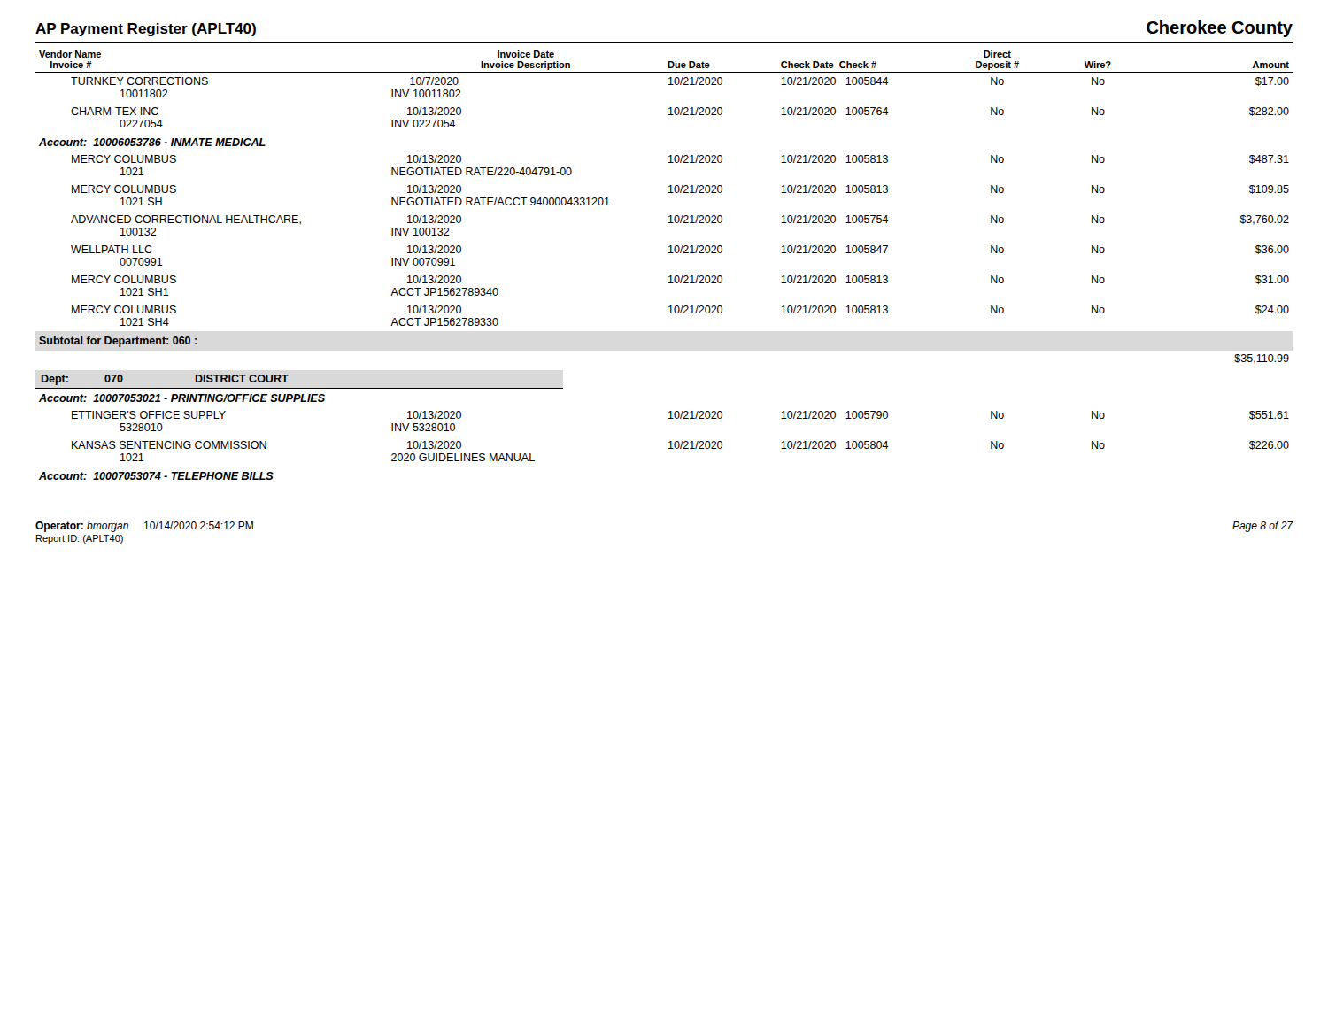AP Payment Register (APLT40)
Cherokee County
| Vendor Name Invoice # | Invoice Date Invoice Description | Due Date | Check Date Check # | Direct Deposit # | Wire? | Amount |
| --- | --- | --- | --- | --- | --- | --- |
| TURNKEY CORRECTIONS 10011802 | 10/7/2020 INV 10011802 | 10/21/2020 | 10/21/2020 1005844 | No | No | $17.00 |
| CHARM-TEX INC 0227054 | 10/13/2020 INV 0227054 | 10/21/2020 | 10/21/2020 1005764 | No | No | $282.00 |
| Account: 10006053786 - INMATE MEDICAL |
| MERCY COLUMBUS 1021 | 10/13/2020 NEGOTIATED RATE/220-404791-00 | 10/21/2020 | 10/21/2020 1005813 | No | No | $487.31 |
| MERCY COLUMBUS 1021 SH | 10/13/2020 NEGOTIATED RATE/ACCT 9400004331201 | 10/21/2020 | 10/21/2020 1005813 | No | No | $109.85 |
| ADVANCED CORRECTIONAL HEALTHCARE, 100132 | 10/13/2020 INV 100132 | 10/21/2020 | 10/21/2020 1005754 | No | No | $3,760.02 |
| WELLPATH LLC 0070991 | 10/13/2020 INV 0070991 | 10/21/2020 | 10/21/2020 1005847 | No | No | $36.00 |
| MERCY COLUMBUS 1021 SH1 | 10/13/2020 ACCT JP1562789340 | 10/21/2020 | 10/21/2020 1005813 | No | No | $31.00 |
| MERCY COLUMBUS 1021 SH4 | 10/13/2020 ACCT JP1562789330 | 10/21/2020 | 10/21/2020 1005813 | No | No | $24.00 |
| Subtotal for Department: 060 : |
| $35,110.99 |
| Dept: 070 DISTRICT COURT |
| Account: 10007053021 - PRINTING/OFFICE SUPPLIES |
| ETTINGER'S OFFICE SUPPLY 5328010 | 10/13/2020 INV 5328010 | 10/21/2020 | 10/21/2020 1005790 | No | No | $551.61 |
| KANSAS SENTENCING COMMISSION 1021 | 10/13/2020 2020 GUIDELINES MANUAL | 10/21/2020 | 10/21/2020 1005804 | No | No | $226.00 |
| Account: 10007053074 - TELEPHONE BILLS |
Operator: bmorgan 10/14/2020 2:54:12 PM
Report ID: (APLT40)
Page 8 of 27